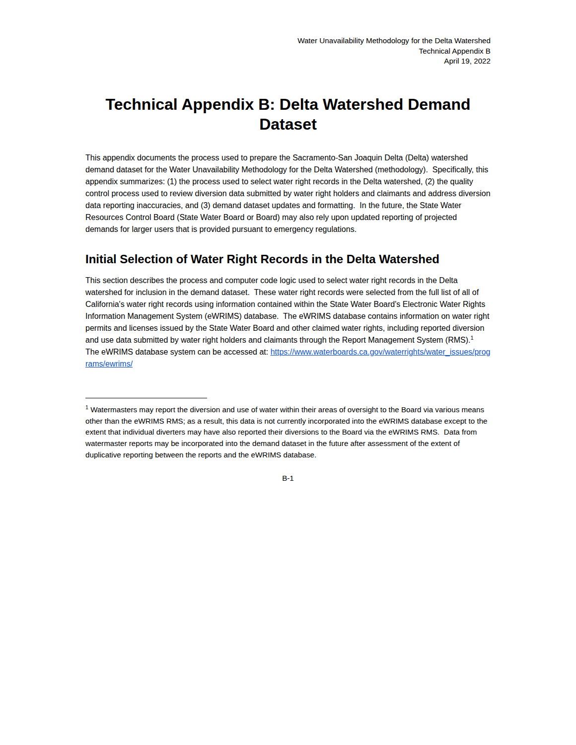Water Unavailability Methodology for the Delta Watershed
Technical Appendix B
April 19, 2022
Technical Appendix B: Delta Watershed Demand Dataset
This appendix documents the process used to prepare the Sacramento-San Joaquin Delta (Delta) watershed demand dataset for the Water Unavailability Methodology for the Delta Watershed (methodology). Specifically, this appendix summarizes: (1) the process used to select water right records in the Delta watershed, (2) the quality control process used to review diversion data submitted by water right holders and claimants and address diversion data reporting inaccuracies, and (3) demand dataset updates and formatting. In the future, the State Water Resources Control Board (State Water Board or Board) may also rely upon updated reporting of projected demands for larger users that is provided pursuant to emergency regulations.
Initial Selection of Water Right Records in the Delta Watershed
This section describes the process and computer code logic used to select water right records in the Delta watershed for inclusion in the demand dataset. These water right records were selected from the full list of all of California's water right records using information contained within the State Water Board's Electronic Water Rights Information Management System (eWRIMS) database. The eWRIMS database contains information on water right permits and licenses issued by the State Water Board and other claimed water rights, including reported diversion and use data submitted by water right holders and claimants through the Report Management System (RMS).1 The eWRIMS database system can be accessed at: https://www.waterboards.ca.gov/waterrights/water_issues/programs/ewrims/
1 Watermasters may report the diversion and use of water within their areas of oversight to the Board via various means other than the eWRIMS RMS; as a result, this data is not currently incorporated into the eWRIMS database except to the extent that individual diverters may have also reported their diversions to the Board via the eWRIMS RMS. Data from watermaster reports may be incorporated into the demand dataset in the future after assessment of the extent of duplicative reporting between the reports and the eWRIMS database.
B-1